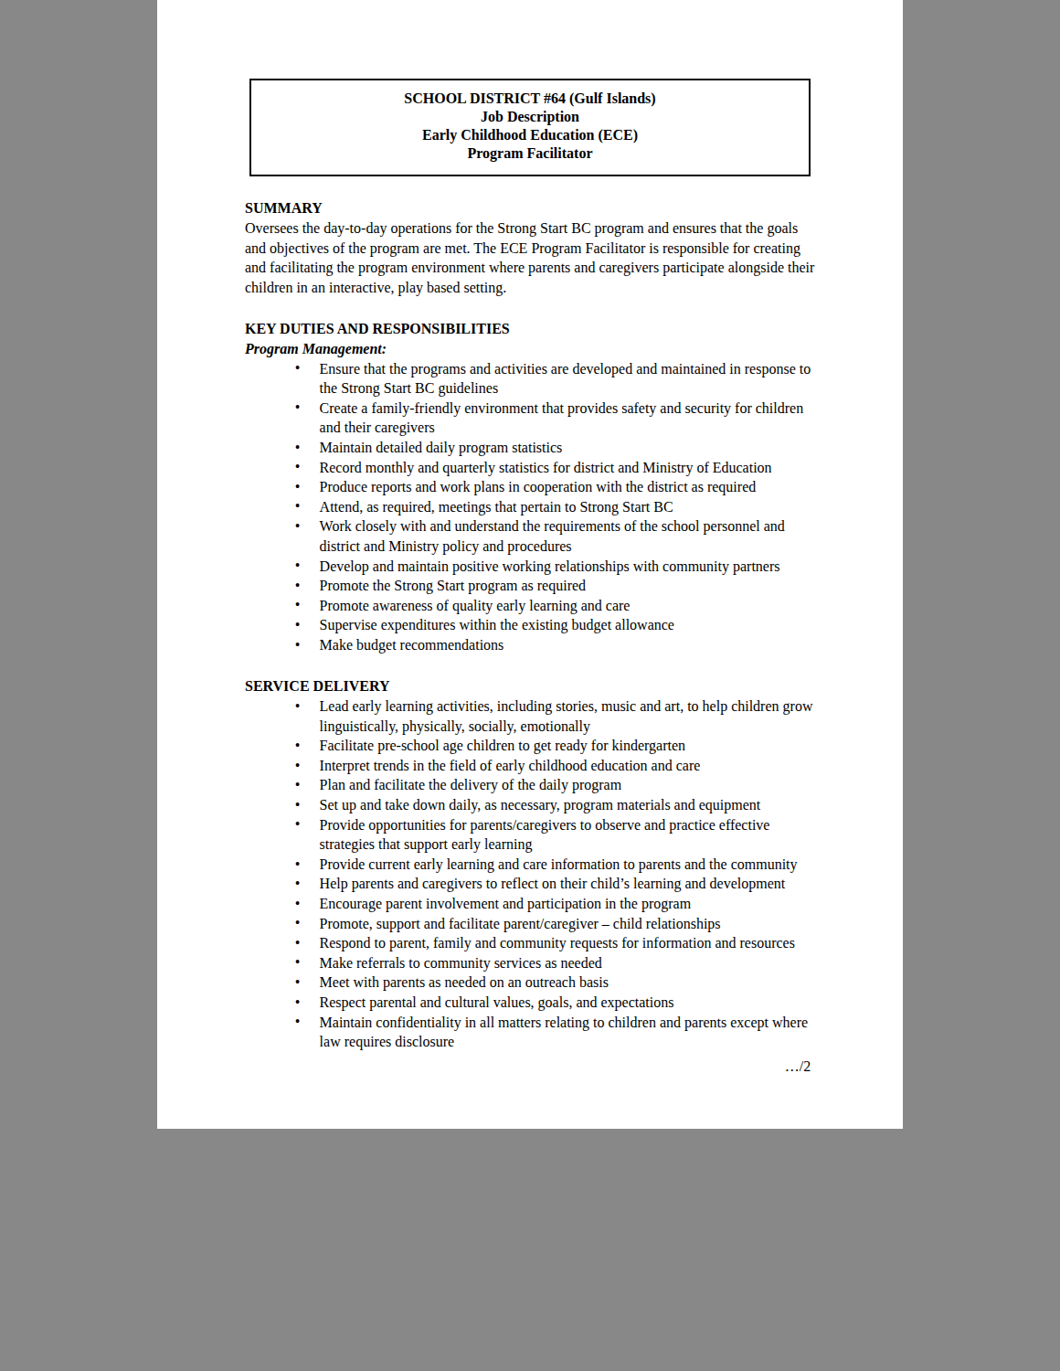SCHOOL DISTRICT #64 (Gulf Islands) Job Description Early Childhood Education (ECE) Program Facilitator
SUMMARY
Oversees the day-to-day operations for the Strong Start BC program and ensures that the goals and objectives of the program are met. The ECE Program Facilitator is responsible for creating and facilitating the program environment where parents and caregivers participate alongside their children in an interactive, play based setting.
KEY DUTIES AND RESPONSIBILITIES
Program Management:
Ensure that the programs and activities are developed and maintained in response to the Strong Start BC guidelines
Create a family-friendly environment that provides safety and security for children and their caregivers
Maintain detailed daily program statistics
Record monthly and quarterly statistics for district and Ministry of Education
Produce reports and work plans in cooperation with the district as required
Attend, as required, meetings that pertain to Strong Start BC
Work closely with and understand the requirements of the school personnel and district and Ministry policy and procedures
Develop and maintain positive working relationships with community partners
Promote the Strong Start program as required
Promote awareness of quality early learning and care
Supervise expenditures within the existing budget allowance
Make budget recommendations
SERVICE DELIVERY
Lead early learning activities, including stories, music and art, to help children grow linguistically, physically, socially, emotionally
Facilitate pre-school age children to get ready for kindergarten
Interpret trends in the field of early childhood education and care
Plan and facilitate the delivery of the daily program
Set up and take down daily, as necessary, program materials and equipment
Provide opportunities for parents/caregivers to observe and practice effective strategies that support early learning
Provide current early learning and care information to parents and the community
Help parents and caregivers to reflect on their child’s learning and development
Encourage parent involvement and participation in the program
Promote, support and facilitate parent/caregiver – child relationships
Respond to parent, family and community requests for information and resources
Make referrals to community services as needed
Meet with parents as needed on an outreach basis
Respect parental and cultural values, goals, and expectations
Maintain confidentiality in all matters relating to children and parents except where law requires disclosure
…/2